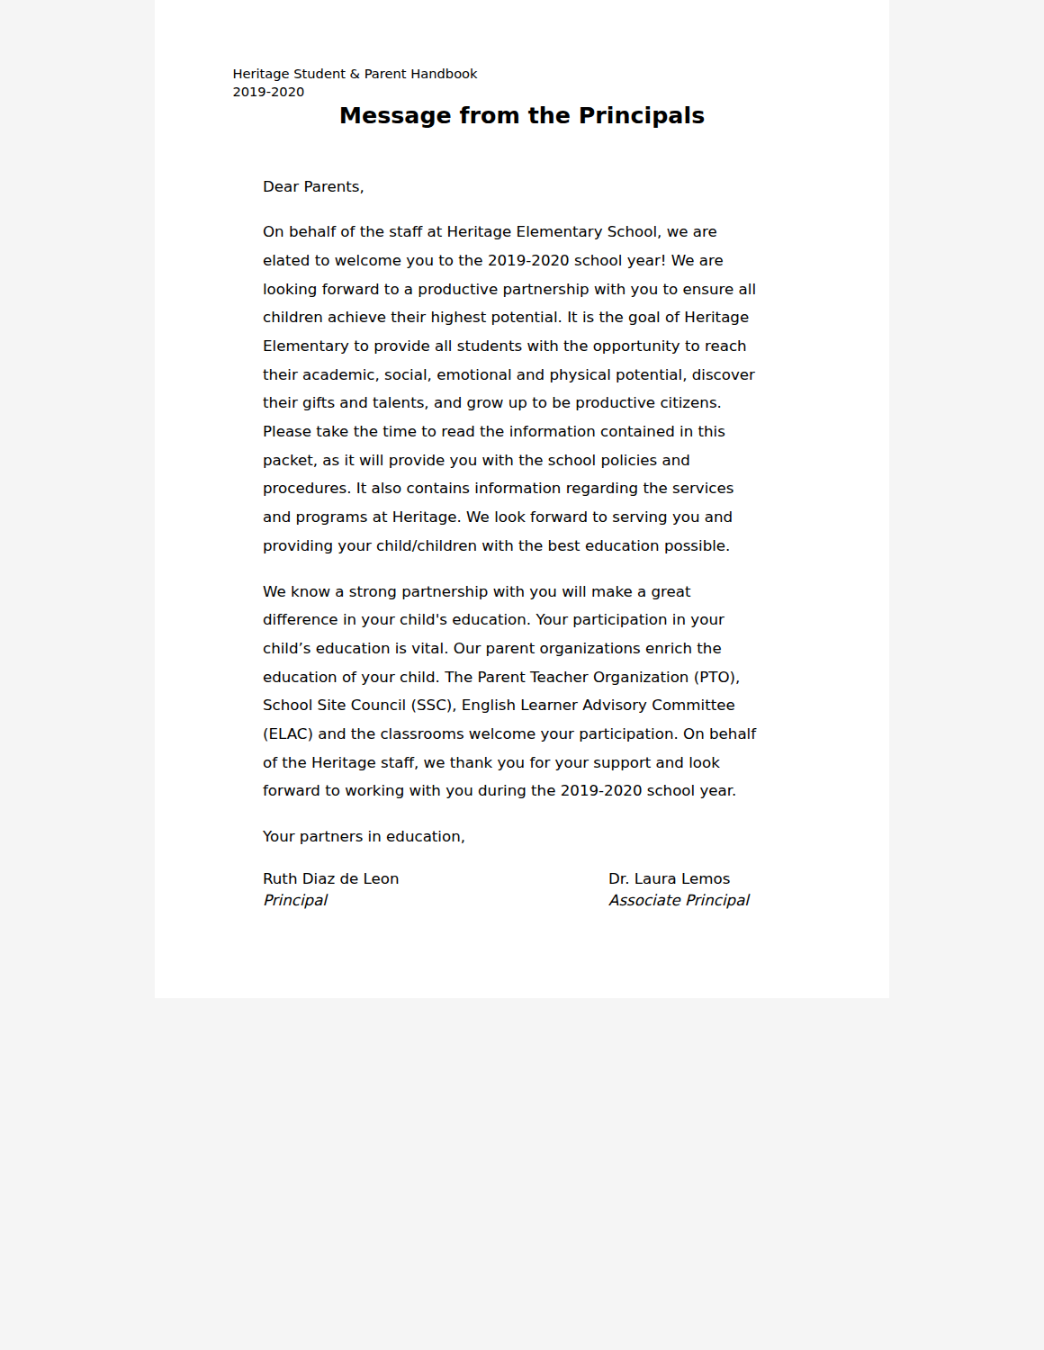Heritage Student & Parent Handbook
2019-2020
Message from the Principals
Dear Parents,
On behalf of the staff at Heritage Elementary School, we are elated to welcome you to the 2019-2020 school year! We are looking forward to a productive partnership with you to ensure all children achieve their highest potential. It is the goal of Heritage Elementary to provide all students with the opportunity to reach their academic, social, emotional and physical potential, discover their gifts and talents, and grow up to be productive citizens. Please take the time to read the information contained in this packet, as it will provide you with the school policies and procedures. It also contains information regarding the services and programs at Heritage. We look forward to serving you and providing your child/children with the best education possible.
We know a strong partnership with you will make a great difference in your child's education. Your participation in your child’s education is vital. Our parent organizations enrich the education of your child. The Parent Teacher Organization (PTO), School Site Council (SSC), English Learner Advisory Committee (ELAC) and the classrooms welcome your participation. On behalf of the Heritage staff, we thank you for your support and look forward to working with you during the 2019-2020 school year.
Your partners in education,
| Ruth Diaz de Leon Principal | Dr. Laura Lemos Associate Principal |